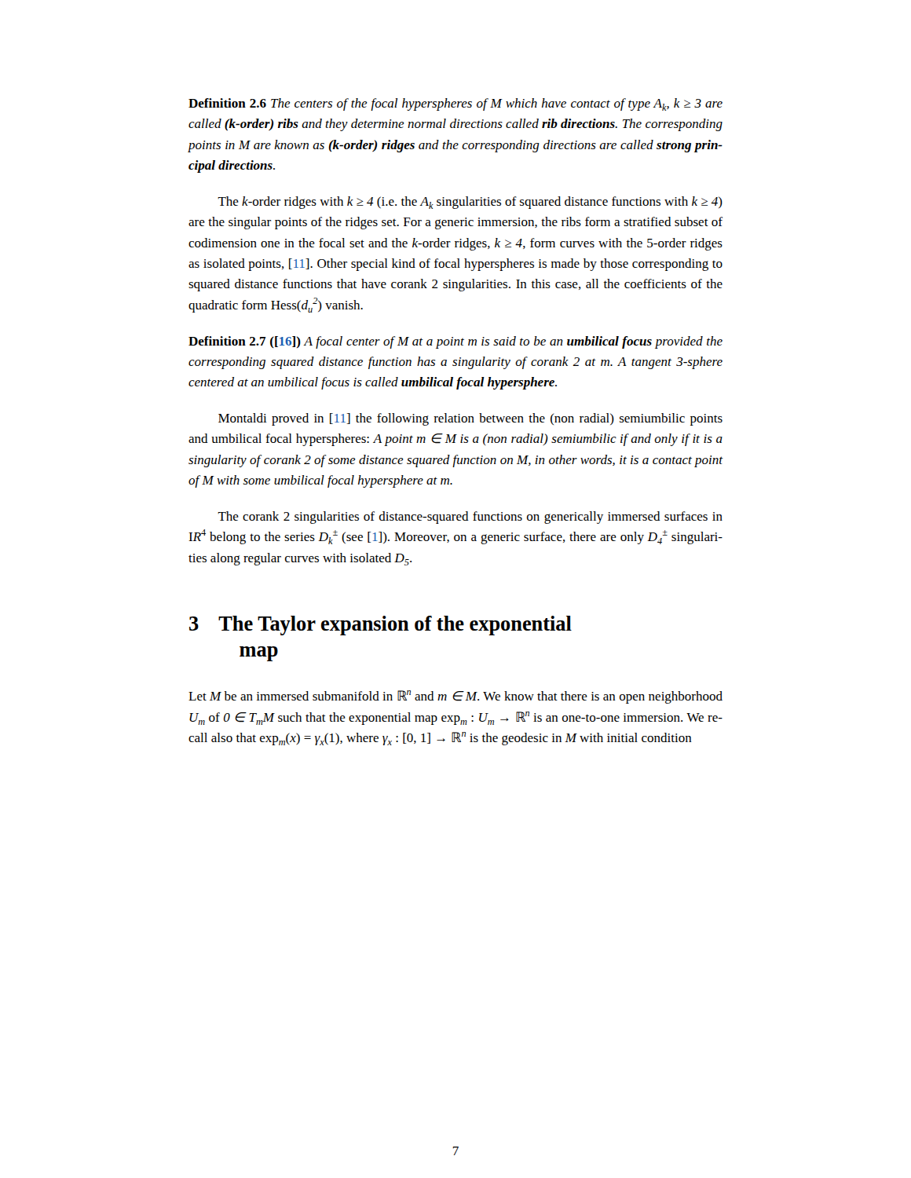Definition 2.6 The centers of the focal hyperspheres of M which have contact of type Ak, k ≥ 3 are called (k-order) ribs and they determine normal directions called rib directions. The corresponding points in M are known as (k-order) ridges and the corresponding directions are called strong principal directions.
The k-order ridges with k ≥ 4 (i.e. the Ak singularities of squared distance functions with k ≥ 4) are the singular points of the ridges set. For a generic immersion, the ribs form a stratified subset of codimension one in the focal set and the k-order ridges, k ≥ 4, form curves with the 5-order ridges as isolated points, [11]. Other special kind of focal hyperspheres is made by those corresponding to squared distance functions that have corank 2 singularities. In this case, all the coefficients of the quadratic form Hess(du2) vanish.
Definition 2.7 ([16]) A focal center of M at a point m is said to be an umbilical focus provided the corresponding squared distance function has a singularity of corank 2 at m. A tangent 3-sphere centered at an umbilical focus is called umbilical focal hypersphere.
Montaldi proved in [11] the following relation between the (non radial) semiumbilic points and umbilical focal hyperspheres: A point m ∈ M is a (non radial) semiumbilic if and only if it is a singularity of corank 2 of some distance squared function on M, in other words, it is a contact point of M with some umbilical focal hypersphere at m.
The corank 2 singularities of distance-squared functions on generically immersed surfaces in IR4 belong to the series Dk± (see [1]). Moreover, on a generic surface, there are only D4± singularities along regular curves with isolated D5.
3 The Taylor expansion of the exponential
map
Let M be an immersed submanifold in ℝn and m ∈ M. We know that there is an open neighborhood Um of 0 ∈ TmM such that the exponential map expm : Um → ℝn is an one-to-one immersion. We recall also that expm(x) = γx(1), where γx : [0, 1] → ℝn is the geodesic in M with initial condition
7